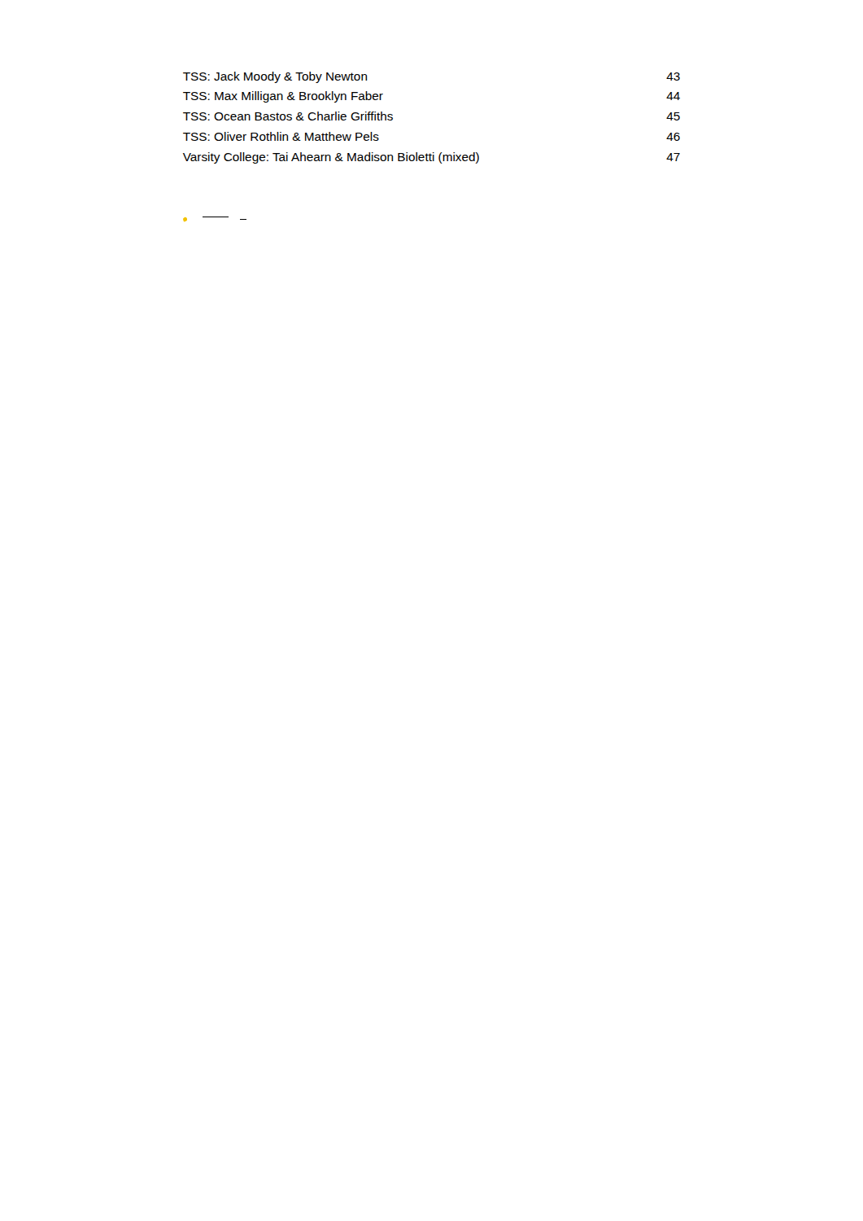TSS: Jack Moody & Toby Newton 43
TSS: Max Milligan & Brooklyn Faber 44
TSS: Ocean Bastos & Charlie Griffiths 45
TSS: Oliver Rothlin & Matthew Pels 46
Varsity College: Tai Ahearn & Madison Bioletti (mixed) 47